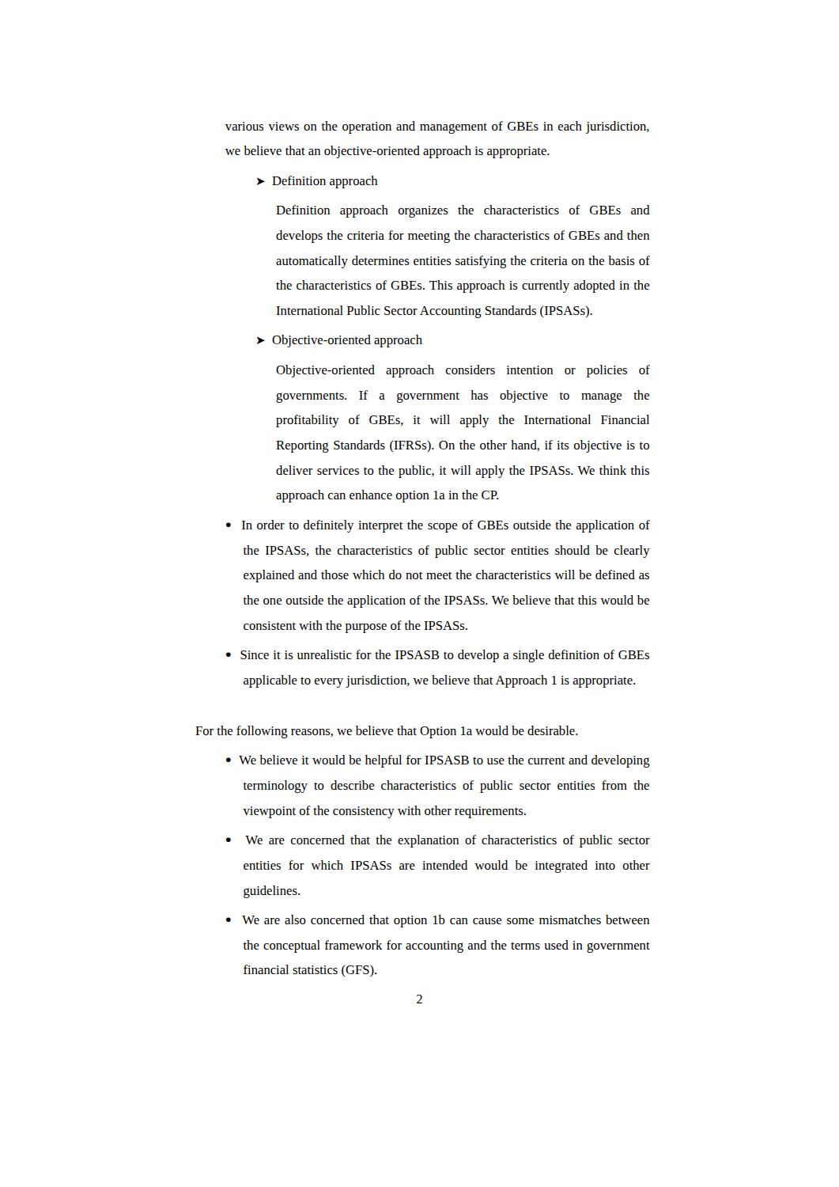various views on the operation and management of GBEs in each jurisdiction, we believe that an objective-oriented approach is appropriate.
➤ Definition approach
Definition approach organizes the characteristics of GBEs and develops the criteria for meeting the characteristics of GBEs and then automatically determines entities satisfying the criteria on the basis of the characteristics of GBEs. This approach is currently adopted in the International Public Sector Accounting Standards (IPSASs).
➤ Objective-oriented approach
Objective-oriented approach considers intention or policies of governments. If a government has objective to manage the profitability of GBEs, it will apply the International Financial Reporting Standards (IFRSs). On the other hand, if its objective is to deliver services to the public, it will apply the IPSASs. We think this approach can enhance option 1a in the CP.
● In order to definitely interpret the scope of GBEs outside the application of the IPSASs, the characteristics of public sector entities should be clearly explained and those which do not meet the characteristics will be defined as the one outside the application of the IPSASs. We believe that this would be consistent with the purpose of the IPSASs.
● Since it is unrealistic for the IPSASB to develop a single definition of GBEs applicable to every jurisdiction, we believe that Approach 1 is appropriate.
For the following reasons, we believe that Option 1a would be desirable.
● We believe it would be helpful for IPSASB to use the current and developing terminology to describe characteristics of public sector entities from the viewpoint of the consistency with other requirements.
● We are concerned that the explanation of characteristics of public sector entities for which IPSASs are intended would be integrated into other guidelines.
● We are also concerned that option 1b can cause some mismatches between the conceptual framework for accounting and the terms used in government financial statistics (GFS).
2